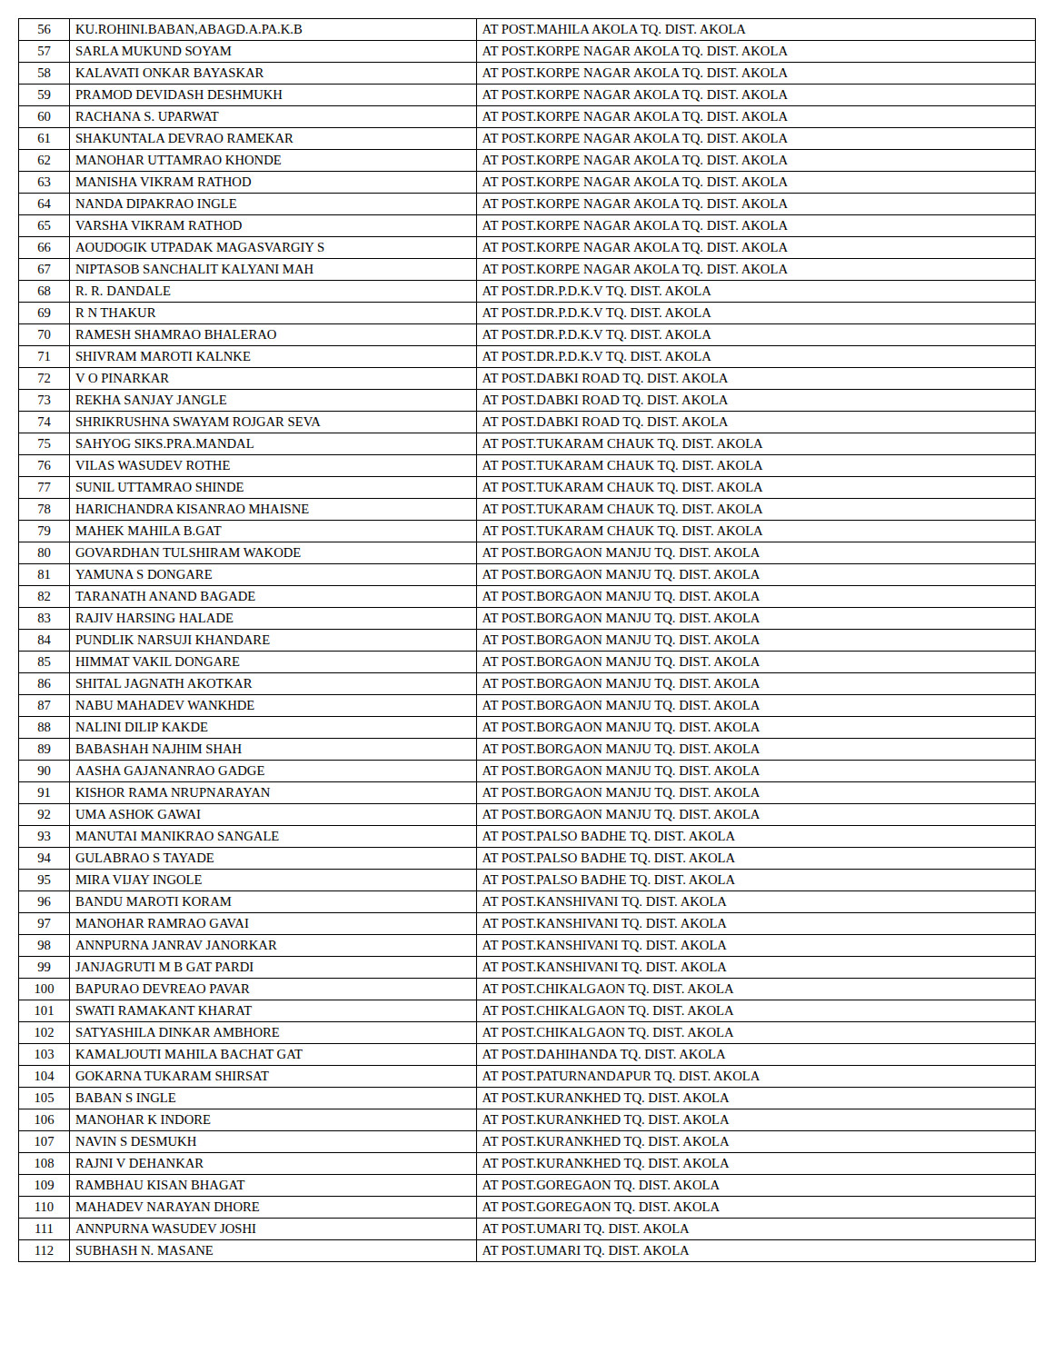| 56 | KU.ROHINI.BABAN,ABAGD.A.PA.K.B | AT POST.MAHILA AKOLA TQ. DIST. AKOLA |
| 57 | SARLA MUKUND SOYAM | AT POST.KORPE NAGAR AKOLA TQ. DIST. AKOLA |
| 58 | KALAVATI ONKAR BAYASKAR | AT POST.KORPE NAGAR AKOLA TQ. DIST. AKOLA |
| 59 | PRAMOD DEVIDASH DESHMUKH | AT POST.KORPE NAGAR AKOLA TQ. DIST. AKOLA |
| 60 | RACHANA S. UPARWAT | AT POST.KORPE NAGAR AKOLA TQ. DIST. AKOLA |
| 61 | SHAKUNTALA DEVRAO RAMEKAR | AT POST.KORPE NAGAR AKOLA TQ. DIST. AKOLA |
| 62 | MANOHAR UTTAMRAO KHONDE | AT POST.KORPE NAGAR AKOLA TQ. DIST. AKOLA |
| 63 | MANISHA VIKRAM RATHOD | AT POST.KORPE NAGAR AKOLA TQ. DIST. AKOLA |
| 64 | NANDA DIPAKRAO INGLE | AT POST.KORPE NAGAR AKOLA TQ. DIST. AKOLA |
| 65 | VARSHA VIKRAM RATHOD | AT POST.KORPE NAGAR AKOLA TQ. DIST. AKOLA |
| 66 | AOUDOGIK UTPADAK MAGASVARGIY S | AT POST.KORPE NAGAR AKOLA TQ. DIST. AKOLA |
| 67 | NIPTASOB SANCHALIT KALYANI MAH | AT POST.KORPE NAGAR AKOLA TQ. DIST. AKOLA |
| 68 | R. R. DANDALE | AT POST.DR.P.D.K.V TQ. DIST. AKOLA |
| 69 | R N THAKUR | AT POST.DR.P.D.K.V TQ. DIST. AKOLA |
| 70 | RAMESH SHAMRAO BHALERAO | AT POST.DR.P.D.K.V TQ. DIST. AKOLA |
| 71 | SHIVRAM MAROTI KALNKE | AT POST.DR.P.D.K.V TQ. DIST. AKOLA |
| 72 | V O PINARKAR | AT POST.DABKI ROAD TQ. DIST. AKOLA |
| 73 | REKHA SANJAY JANGLE | AT POST.DABKI ROAD TQ. DIST. AKOLA |
| 74 | SHRIKRUSHNA SWAYAM ROJGAR SEVA | AT POST.DABKI ROAD TQ. DIST. AKOLA |
| 75 | SAHYOG SIKS.PRA.MANDAL | AT POST.TUKARAM CHAUK TQ. DIST. AKOLA |
| 76 | VILAS WASUDEV ROTHE | AT POST.TUKARAM CHAUK TQ. DIST. AKOLA |
| 77 | SUNIL UTTAMRAO SHINDE | AT POST.TUKARAM CHAUK TQ. DIST. AKOLA |
| 78 | HARICHANDRA KISANRAO MHAISNE | AT POST.TUKARAM CHAUK TQ. DIST. AKOLA |
| 79 | MAHEK MAHILA B.GAT | AT POST.TUKARAM CHAUK TQ. DIST. AKOLA |
| 80 | GOVARDHAN TULSHIRAM WAKODE | AT POST.BORGAON MANJU TQ. DIST. AKOLA |
| 81 | YAMUNA S DONGARE | AT POST.BORGAON MANJU TQ. DIST. AKOLA |
| 82 | TARANATH ANAND BAGADE | AT POST.BORGAON MANJU TQ. DIST. AKOLA |
| 83 | RAJIV HARSING HALADE | AT POST.BORGAON MANJU TQ. DIST. AKOLA |
| 84 | PUNDLIK NARSUJI KHANDARE | AT POST.BORGAON MANJU TQ. DIST. AKOLA |
| 85 | HIMMAT VAKIL DONGARE | AT POST.BORGAON MANJU TQ. DIST. AKOLA |
| 86 | SHITAL JAGNATH AKOTKAR | AT POST.BORGAON MANJU TQ. DIST. AKOLA |
| 87 | NABU MAHADEV WANKHDE | AT POST.BORGAON MANJU TQ. DIST. AKOLA |
| 88 | NALINI DILIP KAKDE | AT POST.BORGAON MANJU TQ. DIST. AKOLA |
| 89 | BABASHAH NAJHIM SHAH | AT POST.BORGAON MANJU TQ. DIST. AKOLA |
| 90 | AASHA GAJANANRAO GADGE | AT POST.BORGAON MANJU TQ. DIST. AKOLA |
| 91 | KISHOR RAMA NRUPNARAYAN | AT POST.BORGAON MANJU TQ. DIST. AKOLA |
| 92 | UMA ASHOK GAWAI | AT POST.BORGAON MANJU TQ. DIST. AKOLA |
| 93 | MANUTAI MANIKRAO SANGALE | AT POST.PALSO BADHE TQ. DIST. AKOLA |
| 94 | GULABRAO S TAYADE | AT POST.PALSO BADHE TQ. DIST. AKOLA |
| 95 | MIRA VIJAY INGOLE | AT POST.PALSO BADHE TQ. DIST. AKOLA |
| 96 | BANDU MAROTI KORAM | AT POST.KANSHIVANI TQ. DIST. AKOLA |
| 97 | MANOHAR RAMRAO GAVAI | AT POST.KANSHIVANI TQ. DIST. AKOLA |
| 98 | ANNPURNA JANRAV JANORKAR | AT POST.KANSHIVANI TQ. DIST. AKOLA |
| 99 | JANJAGRUTI M B GAT PARDI | AT POST.KANSHIVANI TQ. DIST. AKOLA |
| 100 | BAPURAO DEVREAO PAVAR | AT POST.CHIKALGAON TQ. DIST. AKOLA |
| 101 | SWATI RAMAKANT KHARAT | AT POST.CHIKALGAON TQ. DIST. AKOLA |
| 102 | SATYASHILA DINKAR AMBHORE | AT POST.CHIKALGAON TQ. DIST. AKOLA |
| 103 | KAMALJOUTI MAHILA BACHAT GAT | AT POST.DAHIHANDA TQ. DIST. AKOLA |
| 104 | GOKARNA TUKARAM SHIRSAT | AT POST.PATURNANDAPUR TQ. DIST. AKOLA |
| 105 | BABAN S INGLE | AT POST.KURANKHED TQ. DIST. AKOLA |
| 106 | MANOHAR K INDORE | AT POST.KURANKHED TQ. DIST. AKOLA |
| 107 | NAVIN S DESMUKH | AT POST.KURANKHED TQ. DIST. AKOLA |
| 108 | RAJNI V DEHANKAR | AT POST.KURANKHED TQ. DIST. AKOLA |
| 109 | RAMBHAU KISAN BHAGAT | AT POST.GOREGAON TQ. DIST. AKOLA |
| 110 | MAHADEV NARAYAN DHORE | AT POST.GOREGAON TQ. DIST. AKOLA |
| 111 | ANNPURNA WASUDEV JOSHI | AT POST.UMARI TQ. DIST. AKOLA |
| 112 | SUBHASH N. MASANE | AT POST.UMARI TQ. DIST. AKOLA |